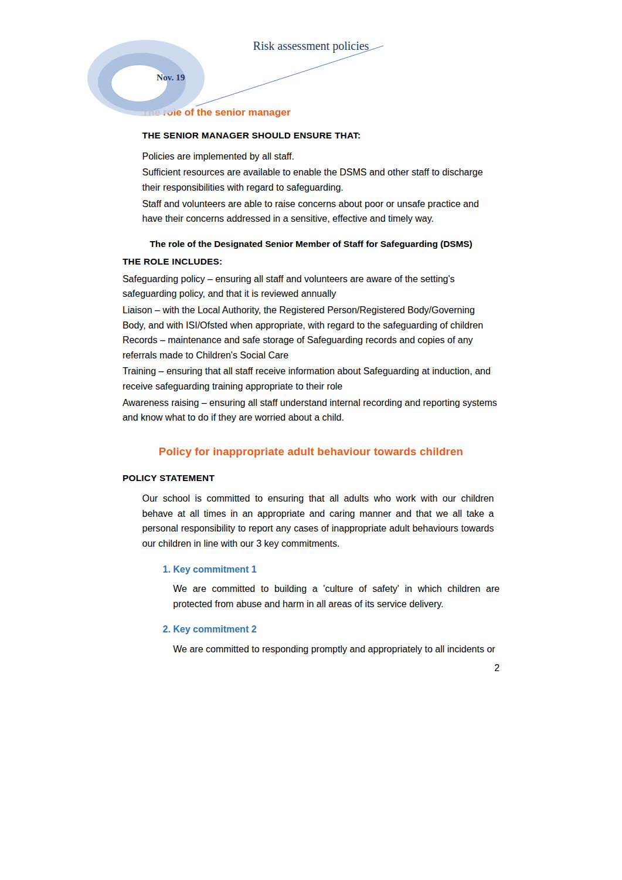Risk assessment policies
Nov. 19
The role of the senior manager
THE SENIOR MANAGER SHOULD ENSURE THAT:
Policies are implemented by all staff.
Sufficient resources are available to enable the DSMS and other staff to discharge their responsibilities with regard to safeguarding.
Staff and volunteers are able to raise concerns about poor or unsafe practice and have their concerns addressed in a sensitive, effective and timely way.
The role of the Designated Senior Member of Staff for Safeguarding (DSMS)
THE ROLE INCLUDES:
Safeguarding policy – ensuring all staff and volunteers are aware of the setting's safeguarding policy, and that it is reviewed annually
Liaison – with the Local Authority, the Registered Person/Registered Body/Governing Body, and with ISI/Ofsted when appropriate, with regard to the safeguarding of children Records – maintenance and safe storage of Safeguarding records and copies of any referrals made to Children's Social Care
Training – ensuring that all staff receive information about Safeguarding at induction, and receive safeguarding training appropriate to their role
Awareness raising – ensuring all staff understand internal recording and reporting systems and know what to do if they are worried about a child.
Policy for inappropriate adult behaviour towards children
POLICY STATEMENT
Our school is committed to ensuring that all adults who work with our children behave at all times in an appropriate and caring manner and that we all take a personal responsibility to report any cases of inappropriate adult behaviours towards our children in line with our 3 key commitments.
Key commitment 1
We are committed to building a 'culture of safety' in which children are protected from abuse and harm in all areas of its service delivery.
Key commitment 2
We are committed to responding promptly and appropriately to all incidents or
2